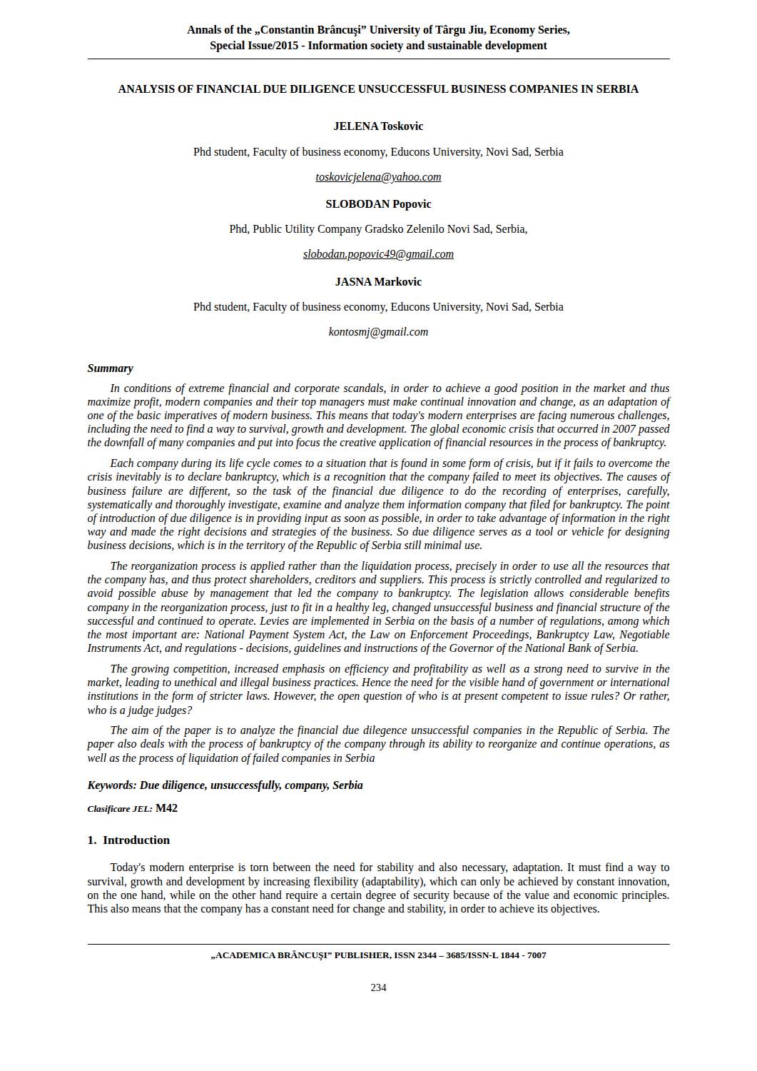Annals of the „Constantin Brâncuşi” University of Târgu Jiu, Economy Series,
Special Issue/2015 - Information society and sustainable development
Analysis of Financial Due Diligence Unsuccessful Business Companies in Serbia
JELENA Toskovic
Phd student, Faculty of business economy, Educons University, Novi Sad, Serbia
toskovicjelena@yahoo.com
SLOBODAN Popovic
Phd, Public Utility Company Gradsko Zelenilo Novi Sad, Serbia,
slobodan.popovic49@gmail.com
JASNA Markovic
Phd student, Faculty of business economy, Educons University, Novi Sad, Serbia
kontosmj@gmail.com
Summary
In conditions of extreme financial and corporate scandals, in order to achieve a good position in the market and thus maximize profit, modern companies and their top managers must make continual innovation and change, as an adaptation of one of the basic imperatives of modern business. This means that today's modern enterprises are facing numerous challenges, including the need to find a way to survival, growth and development. The global economic crisis that occurred in 2007 passed the downfall of many companies and put into focus the creative application of financial resources in the process of bankruptcy.
Each company during its life cycle comes to a situation that is found in some form of crisis, but if it fails to overcome the crisis inevitably is to declare bankruptcy, which is a recognition that the company failed to meet its objectives. The causes of business failure are different, so the task of the financial due diligence to do the recording of enterprises, carefully, systematically and thoroughly investigate, examine and analyze them information company that filed for bankruptcy. The point of introduction of due diligence is in providing input as soon as possible, in order to take advantage of information in the right way and made the right decisions and strategies of the business. So due diligence serves as a tool or vehicle for designing business decisions, which is in the territory of the Republic of Serbia still minimal use.
The reorganization process is applied rather than the liquidation process, precisely in order to use all the resources that the company has, and thus protect shareholders, creditors and suppliers. This process is strictly controlled and regularized to avoid possible abuse by management that led the company to bankruptcy. The legislation allows considerable benefits company in the reorganization process, just to fit in a healthy leg, changed unsuccessful business and financial structure of the successful and continued to operate. Levies are implemented in Serbia on the basis of a number of regulations, among which the most important are: National Payment System Act, the Law on Enforcement Proceedings, Bankruptcy Law, Negotiable Instruments Act, and regulations - decisions, guidelines and instructions of the Governor of the National Bank of Serbia.
The growing competition, increased emphasis on efficiency and profitability as well as a strong need to survive in the market, leading to unethical and illegal business practices. Hence the need for the visible hand of government or international institutions in the form of stricter laws. However, the open question of who is at present competent to issue rules? Or rather, who is a judge judges?
The aim of the paper is to analyze the financial due dilegence unsuccessful companies in the Republic of Serbia. The paper also deals with the process of bankruptcy of the company through its ability to reorganize and continue operations, as well as the process of liquidation of failed companies in Serbia
Keywords: Due diligence, unsuccessfully, company, Serbia
Clasificare JEL: M42
1. Introduction
Today's modern enterprise is torn between the need for stability and also necessary, adaptation. It must find a way to survival, growth and development by increasing flexibility (adaptability), which can only be achieved by constant innovation, on the one hand, while on the other hand require a certain degree of security because of the value and economic principles. This also means that the company has a constant need for change and stability, in order to achieve its objectives.
„ACADEMICA BRÂNCUŞI” PUBLISHER, ISSN 2344 – 3685/ISSN-L 1844 - 7007
234